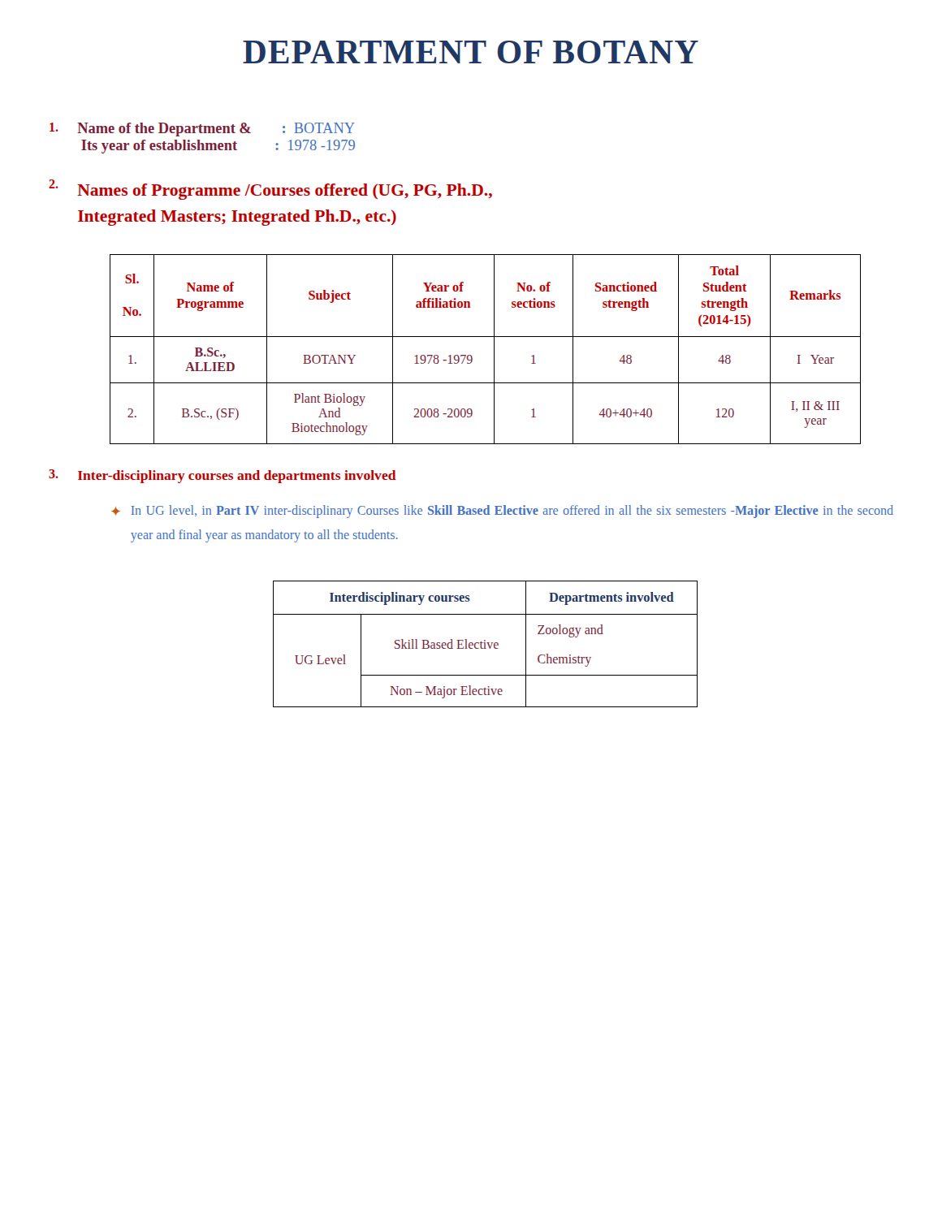DEPARTMENT OF BOTANY
Name of the Department & : BOTANY
Its year of establishment : 1978 -1979
Names of Programme /Courses offered (UG, PG, Ph.D.,
Integrated Masters; Integrated Ph.D., etc.)
| Sl. No. | Name of Programme | Subject | Year of affiliation | No. of sections | Sanctioned strength | Total Student strength (2014-15) | Remarks |
| --- | --- | --- | --- | --- | --- | --- | --- |
| 1. | B.Sc., ALLIED | BOTANY | 1978 -1979 | 1 | 48 | 48 | I Year |
| 2. | B.Sc., (SF) | Plant Biology And Biotechnology | 2008 -2009 | 1 | 40+40+40 | 120 | I, II & III year |
Inter-disciplinary courses and departments involved
In UG level, in Part IV inter-disciplinary Courses like Skill Based Elective are offered in all the six semesters -Major Elective in the second year and final year as mandatory to all the students.
| Interdisciplinary courses | Departments involved |
| --- | --- |
| UG Level | Skill Based Elective | Zoology and Chemistry |
| Non – Major Elective | |